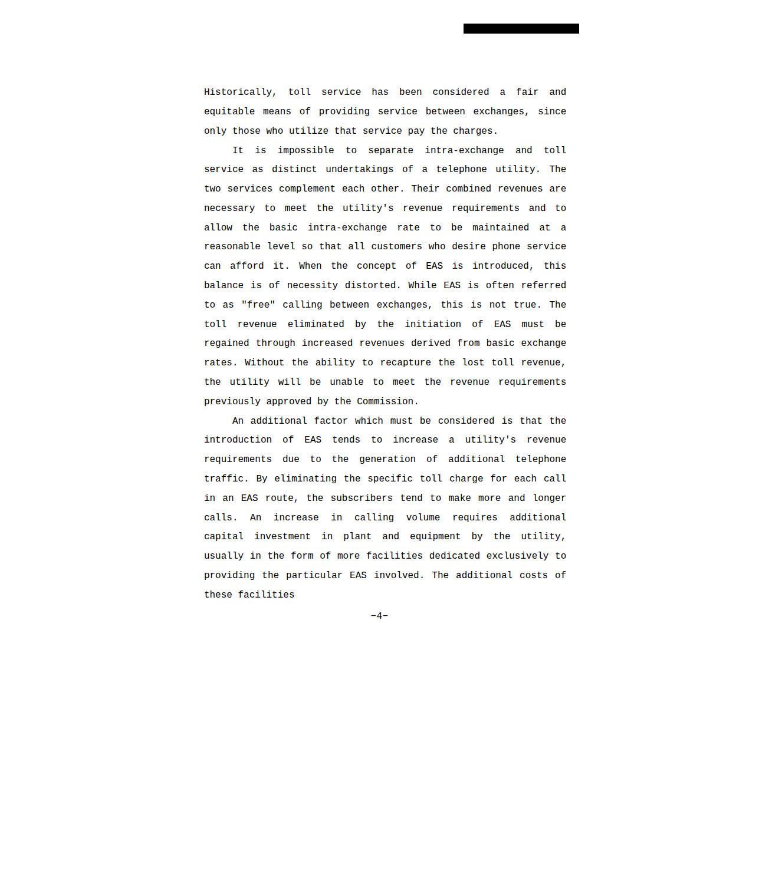Historically, toll service has been considered a fair and equitable means of providing service between exchanges, since only those who utilize that service pay the charges.
It is impossible to separate intra-exchange and toll service as distinct undertakings of a telephone utility. The two services complement each other. Their combined revenues are necessary to meet the utility's revenue requirements and to allow the basic intra-exchange rate to be maintained at a reasonable level so that all customers who desire phone service can afford it. When the concept of EAS is introduced, this balance is of necessity distorted. While EAS is often referred to as "free" calling between exchanges, this is not true. The toll revenue eliminated by the initiation of EAS must be regained through increased revenues derived from basic exchange rates. Without the ability to recapture the lost toll revenue, the utility will be unable to meet the revenue requirements previously approved by the Commission.
An additional factor which must be considered is that the introduction of EAS tends to increase a utility's revenue requirements due to the generation of additional telephone traffic. By eliminating the specific toll charge for each call in an EAS route, the subscribers tend to make more and longer calls. An increase in calling volume requires additional capital investment in plant and equipment by the utility, usually in the form of more facilities dedicated exclusively to providing the particular EAS involved. The additional costs of these facilities
−4−